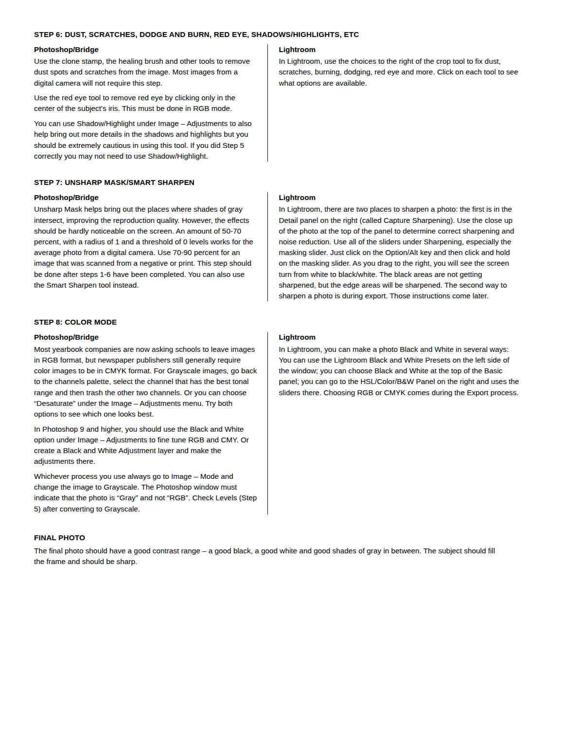STEP 6: DUST, SCRATCHES, DODGE AND BURN, RED EYE, SHADOWS/HIGHLIGHTS, ETC
Photoshop/Bridge
Use the clone stamp, the healing brush and other tools to remove dust spots and scratches from the image. Most images from a digital camera will not require this step.
Use the red eye tool to remove red eye by clicking only in the center of the subject's iris. This must be done in RGB mode.
You can use Shadow/Highlight under Image – Adjustments to also help bring out more details in the shadows and highlights but you should be extremely cautious in using this tool. If you did Step 5 correctly you may not need to use Shadow/Highlight.
Lightroom
In Lightroom, use the choices to the right of the crop tool to fix dust, scratches, burning, dodging, red eye and more. Click on each tool to see what options are available.
STEP 7: UNSHARP MASK/SMART SHARPEN
Photoshop/Bridge
Unsharp Mask helps bring out the places where shades of gray intersect, improving the reproduction quality. However, the effects should be hardly noticeable on the screen. An amount of 50-70 percent, with a radius of 1 and a threshold of 0 levels works for the average photo from a digital camera. Use 70-90 percent for an image that was scanned from a negative or print. This step should be done after steps 1-6 have been completed. You can also use the Smart Sharpen tool instead.
Lightroom
In Lightroom, there are two places to sharpen a photo: the first is in the Detail panel on the right (called Capture Sharpening). Use the close up of the photo at the top of the panel to determine correct sharpening and noise reduction. Use all of the sliders under Sharpening, especially the masking slider. Just click on the Option/Alt key and then click and hold on the masking slider. As you drag to the right, you will see the screen turn from white to black/white. The black areas are not getting sharpened, but the edge areas will be sharpened. The second way to sharpen a photo is during export. Those instructions come later.
STEP 8: COLOR MODE
Photoshop/Bridge
Most yearbook companies are now asking schools to leave images in RGB format, but newspaper publishers still generally require color images to be in CMYK format. For Grayscale images, go back to the channels palette, select the channel that has the best tonal range and then trash the other two channels. Or you can choose “Desaturate” under the Image – Adjustments menu. Try both options to see which one looks best.
In Photoshop 9 and higher, you should use the Black and White option under Image – Adjustments to fine tune RGB and CMY. Or create a Black and White Adjustment layer and make the adjustments there.
Whichever process you use always go to Image – Mode and change the image to Grayscale. The Photoshop window must indicate that the photo is “Gray” and not “RGB”. Check Levels (Step 5) after converting to Grayscale.
Lightroom
In Lightroom, you can make a photo Black and White in several ways: You can use the Lightroom Black and White Presets on the left side of the window; you can choose Black and White at the top of the Basic panel; you can go to the HSL/Color/B&W Panel on the right and uses the sliders there. Choosing RGB or CMYK comes during the Export process.
FINAL PHOTO
The final photo should have a good contrast range – a good black, a good white and good shades of gray in between. The subject should fill the frame and should be sharp.